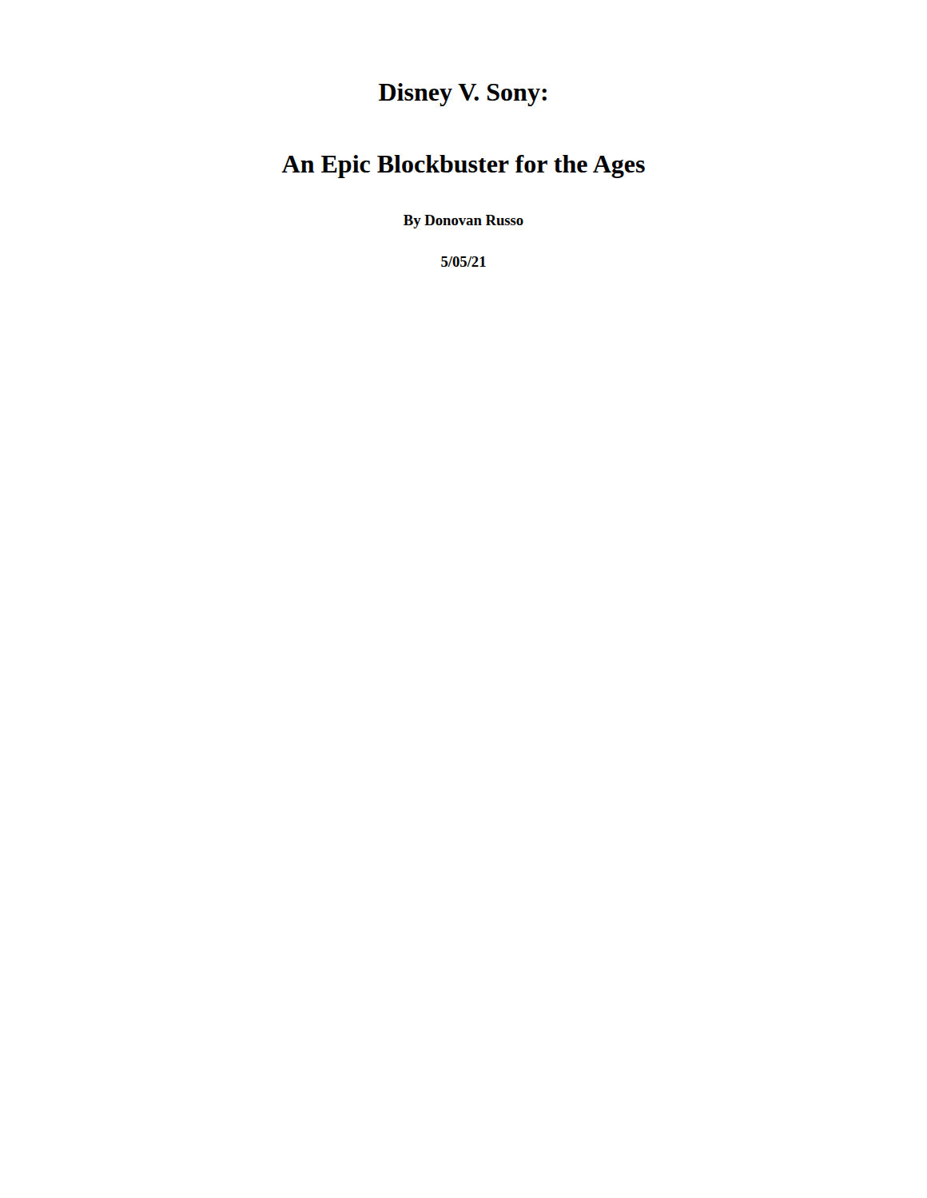Disney V. Sony: An Epic Blockbuster for the Ages
By Donovan Russo
5/05/21